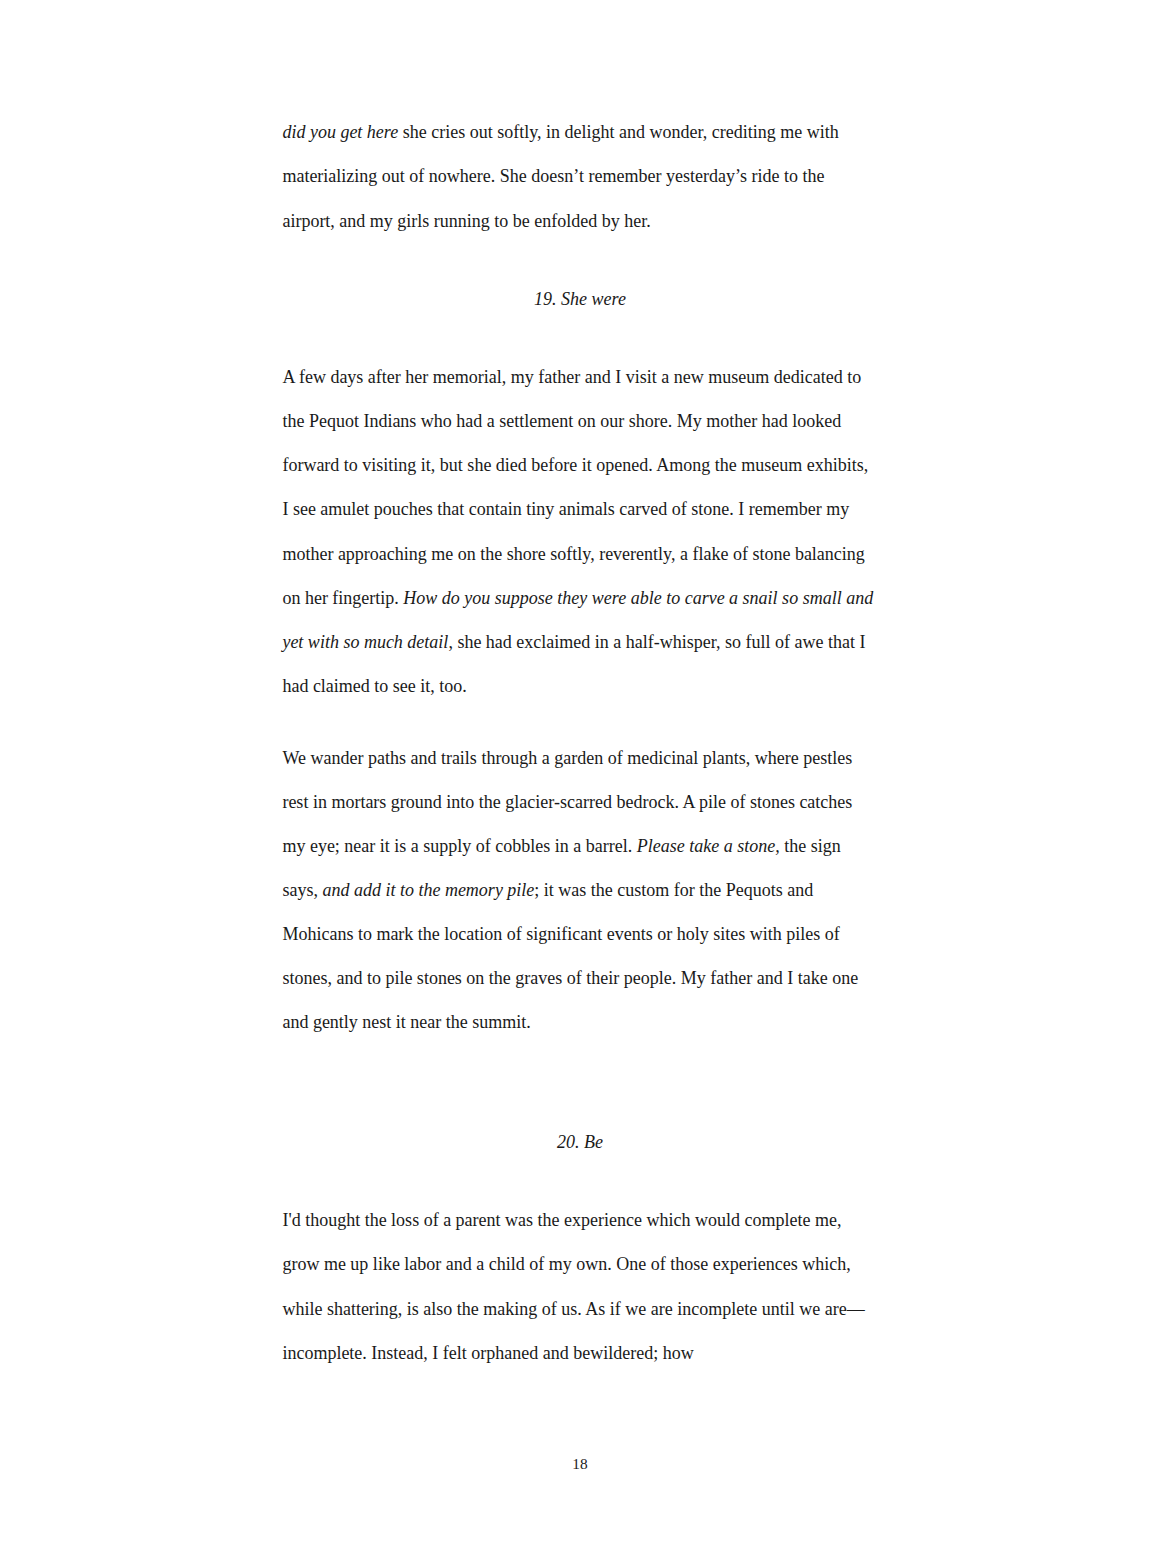did you get here she cries out softly, in delight and wonder, crediting me with materializing out of nowhere. She doesn’t remember yesterday’s ride to the airport, and my girls running to be enfolded by her.
19. She were
A few days after her memorial, my father and I visit a new museum dedicated to the Pequot Indians who had a settlement on our shore. My mother had looked forward to visiting it, but she died before it opened. Among the museum exhibits, I see amulet pouches that contain tiny animals carved of stone. I remember my mother approaching me on the shore softly, reverently, a flake of stone balancing on her fingertip. How do you suppose they were able to carve a snail so small and yet with so much detail, she had exclaimed in a half-whisper, so full of awe that I had claimed to see it, too.
We wander paths and trails through a garden of medicinal plants, where pestles rest in mortars ground into the glacier-scarred bedrock. A pile of stones catches my eye; near it is a supply of cobbles in a barrel. Please take a stone, the sign says, and add it to the memory pile; it was the custom for the Pequots and Mohicans to mark the location of significant events or holy sites with piles of stones, and to pile stones on the graves of their people. My father and I take one and gently nest it near the summit.
20. Be
I'd thought the loss of a parent was the experience which would complete me, grow me up like labor and a child of my own. One of those experiences which, while shattering, is also the making of us. As if we are incomplete until we are—incomplete. Instead, I felt orphaned and bewildered; how
18